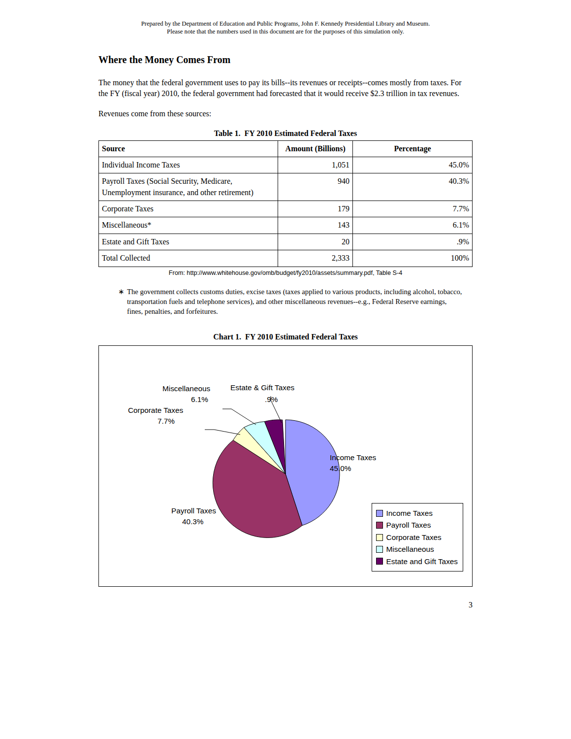Prepared by the Department of Education and Public Programs, John F. Kennedy Presidential Library and Museum.
Please note that the numbers used in this document are for the purposes of this simulation only.
Where the Money Comes From
The money that the federal government uses to pay its bills--its revenues or receipts--comes mostly from taxes. For the FY (fiscal year) 2010, the federal government had forecasted that it would receive $2.3 trillion in tax revenues.
Revenues come from these sources:
Table 1. FY 2010 Estimated Federal Taxes
| Source | Amount (Billions) | Percentage |
| --- | --- | --- |
| Individual Income Taxes | 1,051 | 45.0% |
| Payroll Taxes (Social Security, Medicare, Unemployment insurance, and other retirement) | 940 | 40.3% |
| Corporate Taxes | 179 | 7.7% |
| Miscellaneous* | 143 | 6.1% |
| Estate and Gift Taxes | 20 | .9% |
| Total Collected | 2,333 | 100% |
From: http://www.whitehouse.gov/omb/budget/fy2010/assets/summary.pdf, Table S-4
∗ The government collects customs duties, excise taxes (taxes applied to various products, including alcohol, tobacco, transportation fuels and telephone services), and other miscellaneous revenues--e.g., Federal Reserve earnings, fines, penalties, and forfeitures.
Chart 1. FY 2010 Estimated Federal Taxes
Estate & Gift Taxes .9% Miscellaneous 6.1% Corporate Taxes 7.7% Income Taxes 45.0% Payroll Taxes 40.3%
Income Taxes
Payroll Taxes
Corporate Taxes
Miscellaneous
Estate and Gift Taxes
3